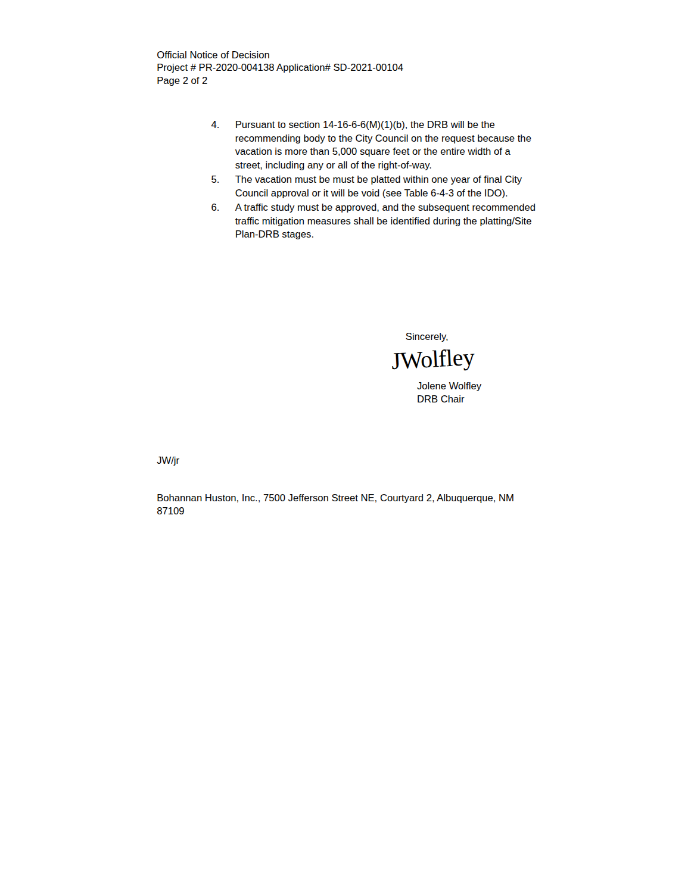Official Notice of Decision
Project # PR-2020-004138 Application# SD-2021-00104
Page 2 of 2
4. Pursuant to section 14-16-6-6(M)(1)(b), the DRB will be the recommending body to the City Council on the request because the vacation is more than 5,000 square feet or the entire width of a street, including any or all of the right-of-way.
5. The vacation must be must be platted within one year of final City Council approval or it will be void (see Table 6-4-3 of the IDO).
6. A traffic study must be approved, and the subsequent recommended traffic mitigation measures shall be identified during the platting/Site Plan-DRB stages.
Sincerely,
JWolfley
Jolene Wolfley
DRB Chair
JW/jr
Bohannan Huston, Inc., 7500 Jefferson Street NE, Courtyard 2, Albuquerque, NM 87109